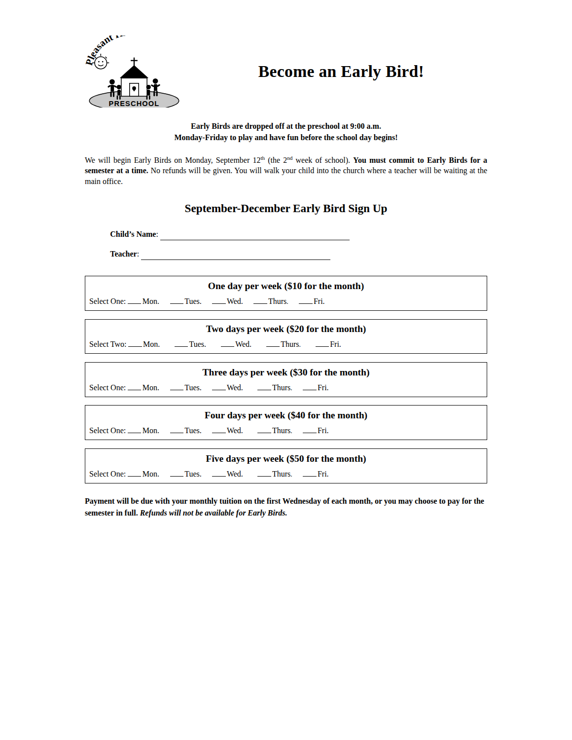Pleasant Hill Preschool logo: a schoolhouse with a cross on a hill, a smiling sun, and children Pleasant Hill PRESCHOOL
Become an Early Bird!
Early Birds are dropped off at the preschool at 9:00 a.m.
Monday-Friday to play and have fun before the school day begins!
We will begin Early Birds on Monday, September 12th (the 2nd week of school). You must commit to Early Birds for a semester at a time. No refunds will be given. You will walk your child into the church where a teacher will be waiting at the main office.
September-December Early Bird Sign Up
Child’s Name:
Teacher:
| One day per week ($10 for the month) |
| Select One: Mon. Tues. Wed. Thurs . Fri. |
| Two days per week ($20 for the month) |
| Select Two: Mon. Tues. Wed. Thurs . Fri. |
| Three days per week ($30 for the month) |
| Select One: Mon. Tues. Wed. Thurs . Fri. |
| Four days per week ($40 for the month) |
| Select One: Mon. Tues. Wed. Thurs . Fri. |
| Five days per week ($50 for the month) |
| Select One: Mon. Tues. Wed. Thurs . Fri. |
Payment will be due with your monthly tuition on the first Wednesday of each month, or you may choose to pay for the semester in full. Refunds will not be available for Early Birds.